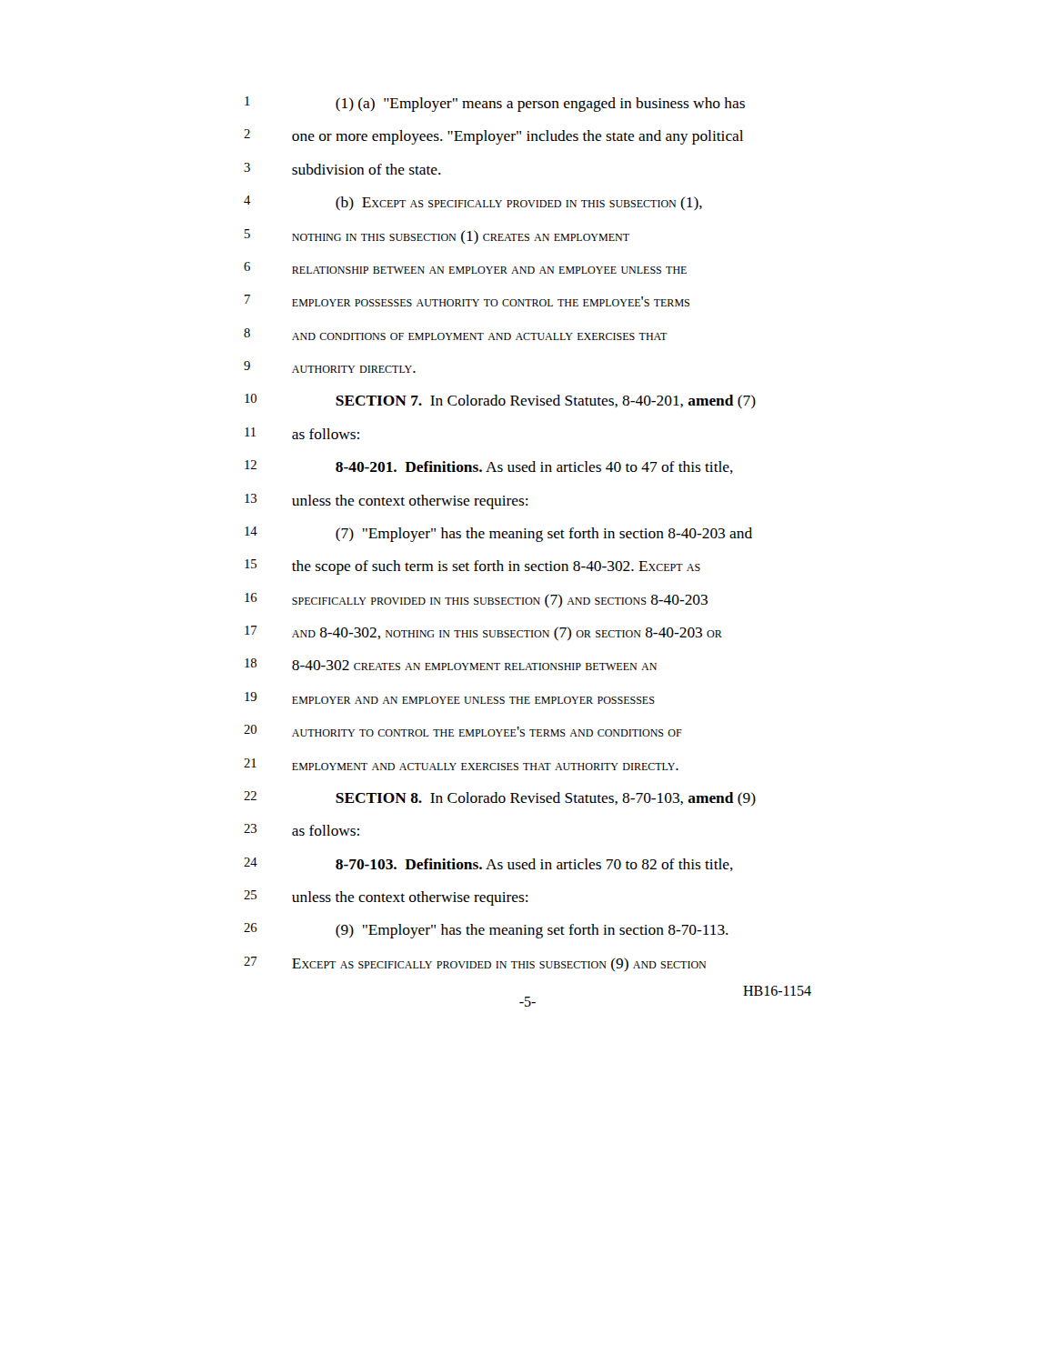(1) (a) "Employer" means a person engaged in business who has
one or more employees. "Employer" includes the state and any political
subdivision of the state.
(b) Except as specifically provided in this subsection (1),
nothing in this subsection (1) creates an employment
relationship between an employer and an employee unless the
employer possesses authority to control the employee's terms
and conditions of employment and actually exercises that
authority directly.
SECTION 7. In Colorado Revised Statutes, 8-40-201, amend (7)
as follows:
8-40-201. Definitions. As used in articles 40 to 47 of this title,
unless the context otherwise requires:
(7) "Employer" has the meaning set forth in section 8-40-203 and
the scope of such term is set forth in section 8-40-302. Except as
specifically provided in this subsection (7) and sections 8-40-203
and 8-40-302, nothing in this subsection (7) or section 8-40-203 or
8-40-302 creates an employment relationship between an
employer and an employee unless the employer possesses
authority to control the employee's terms and conditions of
employment and actually exercises that authority directly.
SECTION 8. In Colorado Revised Statutes, 8-70-103, amend (9)
as follows:
8-70-103. Definitions. As used in articles 70 to 82 of this title,
unless the context otherwise requires:
(9) "Employer" has the meaning set forth in section 8-70-113.
Except as specifically provided in this subsection (9) and section
-5-
HB16-1154